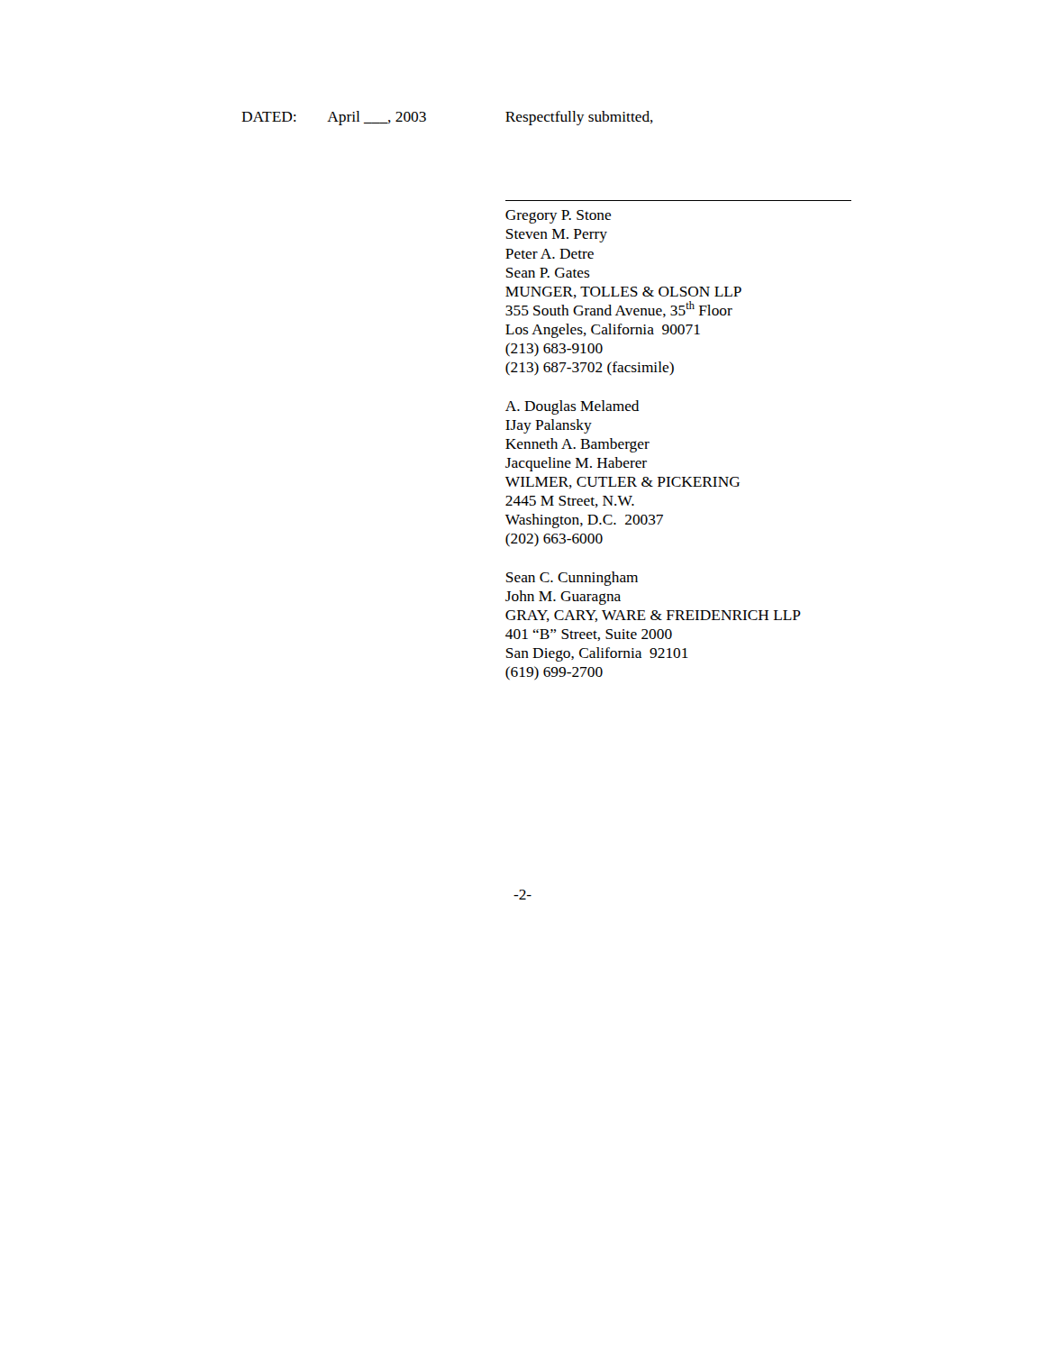DATED: April ___, 2003
Respectfully submitted,
Gregory P. Stone
Steven M. Perry
Peter A. Detre
Sean P. Gates
MUNGER, TOLLES & OLSON LLP
355 South Grand Avenue, 35th Floor
Los Angeles, California 90071
(213) 683-9100
(213) 687-3702 (facsimile)
A. Douglas Melamed
IJay Palansky
Kenneth A. Bamberger
Jacqueline M. Haberer
WILMER, CUTLER & PICKERING
2445 M Street, N.W.
Washington, D.C. 20037
(202) 663-6000
Sean C. Cunningham
John M. Guaragna
GRAY, CARY, WARE & FREIDENRICH LLP
401 “B” Street, Suite 2000
San Diego, California 92101
(619) 699-2700
-2-